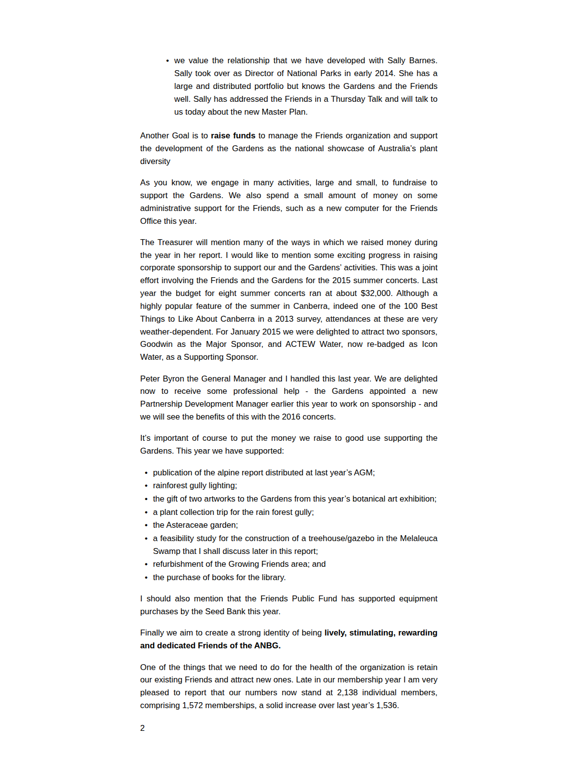we value the relationship that we have developed with Sally Barnes. Sally took over as Director of National Parks in early 2014. She has a large and distributed portfolio but knows the Gardens and the Friends well. Sally has addressed the Friends in a Thursday Talk and will talk to us today about the new Master Plan.
Another Goal is to raise funds to manage the Friends organization and support the development of the Gardens as the national showcase of Australia’s plant diversity
As you know, we engage in many activities, large and small, to fundraise to support the Gardens. We also spend a small amount of money on some administrative support for the Friends, such as a new computer for the Friends Office this year.
The Treasurer will mention many of the ways in which we raised money during the year in her report. I would like to mention some exciting progress in raising corporate sponsorship to support our and the Gardens’ activities. This was a joint effort involving the Friends and the Gardens for the 2015 summer concerts. Last year the budget for eight summer concerts ran at about $32,000. Although a highly popular feature of the summer in Canberra, indeed one of the 100 Best Things to Like About Canberra in a 2013 survey, attendances at these are very weather-dependent. For January 2015 we were delighted to attract two sponsors, Goodwin as the Major Sponsor, and ACTEW Water, now re-badged as Icon Water, as a Supporting Sponsor.
Peter Byron the General Manager and I handled this last year. We are delighted now to receive some professional help - the Gardens appointed a new Partnership Development Manager earlier this year to work on sponsorship - and we will see the benefits of this with the 2016 concerts.
It’s important of course to put the money we raise to good use supporting the Gardens. This year we have supported:
publication of the alpine report distributed at last year’s AGM;
rainforest gully lighting;
the gift of two artworks to the Gardens from this year’s botanical art exhibition;
a plant collection trip for the rain forest gully;
the Asteraceae garden;
a feasibility study for the construction of a treehouse/gazebo in the Melaleuca Swamp that I shall discuss later in this report;
refurbishment of the Growing Friends area; and
the purchase of books for the library.
I should also mention that the Friends Public Fund has supported equipment purchases by the Seed Bank this year.
Finally we aim to create a strong identity of being lively, stimulating, rewarding and dedicated Friends of the ANBG.
One of the things that we need to do for the health of the organization is retain our existing Friends and attract new ones. Late in our membership year I am very pleased to report that our numbers now stand at 2,138 individual members, comprising 1,572 memberships, a solid increase over last year’s 1,536.
2